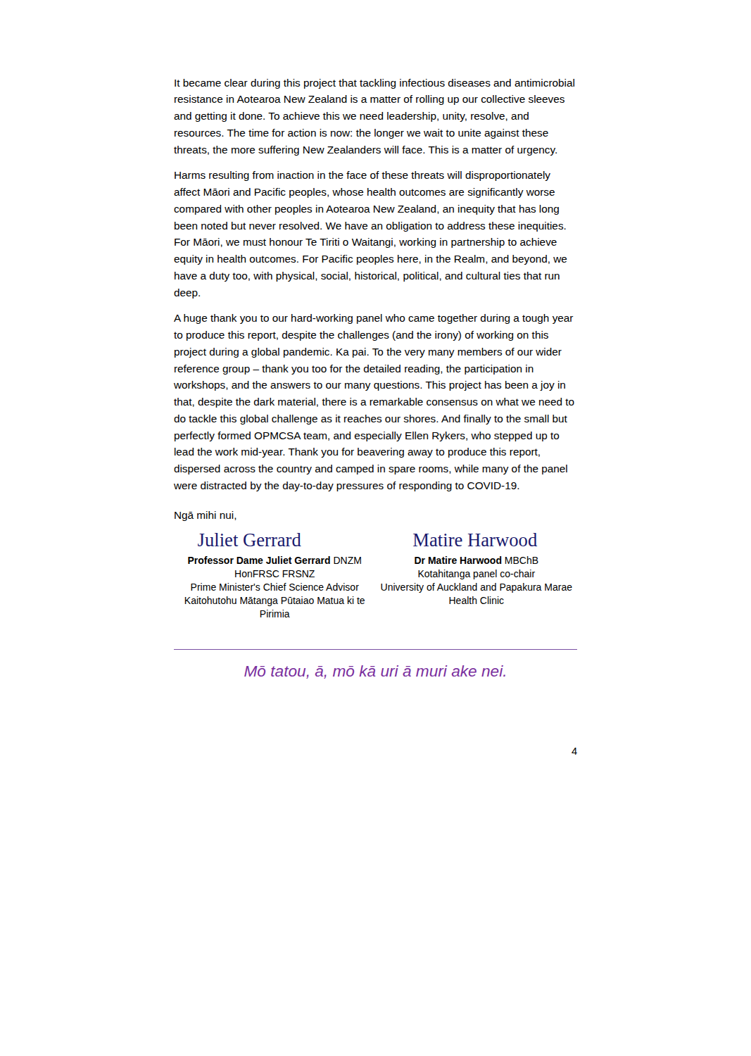It became clear during this project that tackling infectious diseases and antimicrobial resistance in Aotearoa New Zealand is a matter of rolling up our collective sleeves and getting it done. To achieve this we need leadership, unity, resolve, and resources. The time for action is now: the longer we wait to unite against these threats, the more suffering New Zealanders will face. This is a matter of urgency.
Harms resulting from inaction in the face of these threats will disproportionately affect Māori and Pacific peoples, whose health outcomes are significantly worse compared with other peoples in Aotearoa New Zealand, an inequity that has long been noted but never resolved. We have an obligation to address these inequities. For Māori, we must honour Te Tiriti o Waitangi, working in partnership to achieve equity in health outcomes. For Pacific peoples here, in the Realm, and beyond, we have a duty too, with physical, social, historical, political, and cultural ties that run deep.
A huge thank you to our hard-working panel who came together during a tough year to produce this report, despite the challenges (and the irony) of working on this project during a global pandemic. Ka pai. To the very many members of our wider reference group – thank you too for the detailed reading, the participation in workshops, and the answers to our many questions. This project has been a joy in that, despite the dark material, there is a remarkable consensus on what we need to do tackle this global challenge as it reaches our shores. And finally to the small but perfectly formed OPMCSA team, and especially Ellen Rykers, who stepped up to lead the work mid-year. Thank you for beavering away to produce this report, dispersed across the country and camped in spare rooms, while many of the panel were distracted by the day-to-day pressures of responding to COVID-19.
Ngā mihi nui,
| Juliet Gerrard Professor Dame Juliet Gerrard DNZM HonFRSC FRSNZ Prime Minister's Chief Science Advisor Kaitohutohu Mātanga Pūtaiao Matua ki te Pirimia | Matire Harwood Dr Matire Harwood MBChB Kotahitanga panel co-chair University of Auckland and Papakura Marae Health Clinic |
Mō tatou, ā, mō kā uri ā muri ake nei.
4